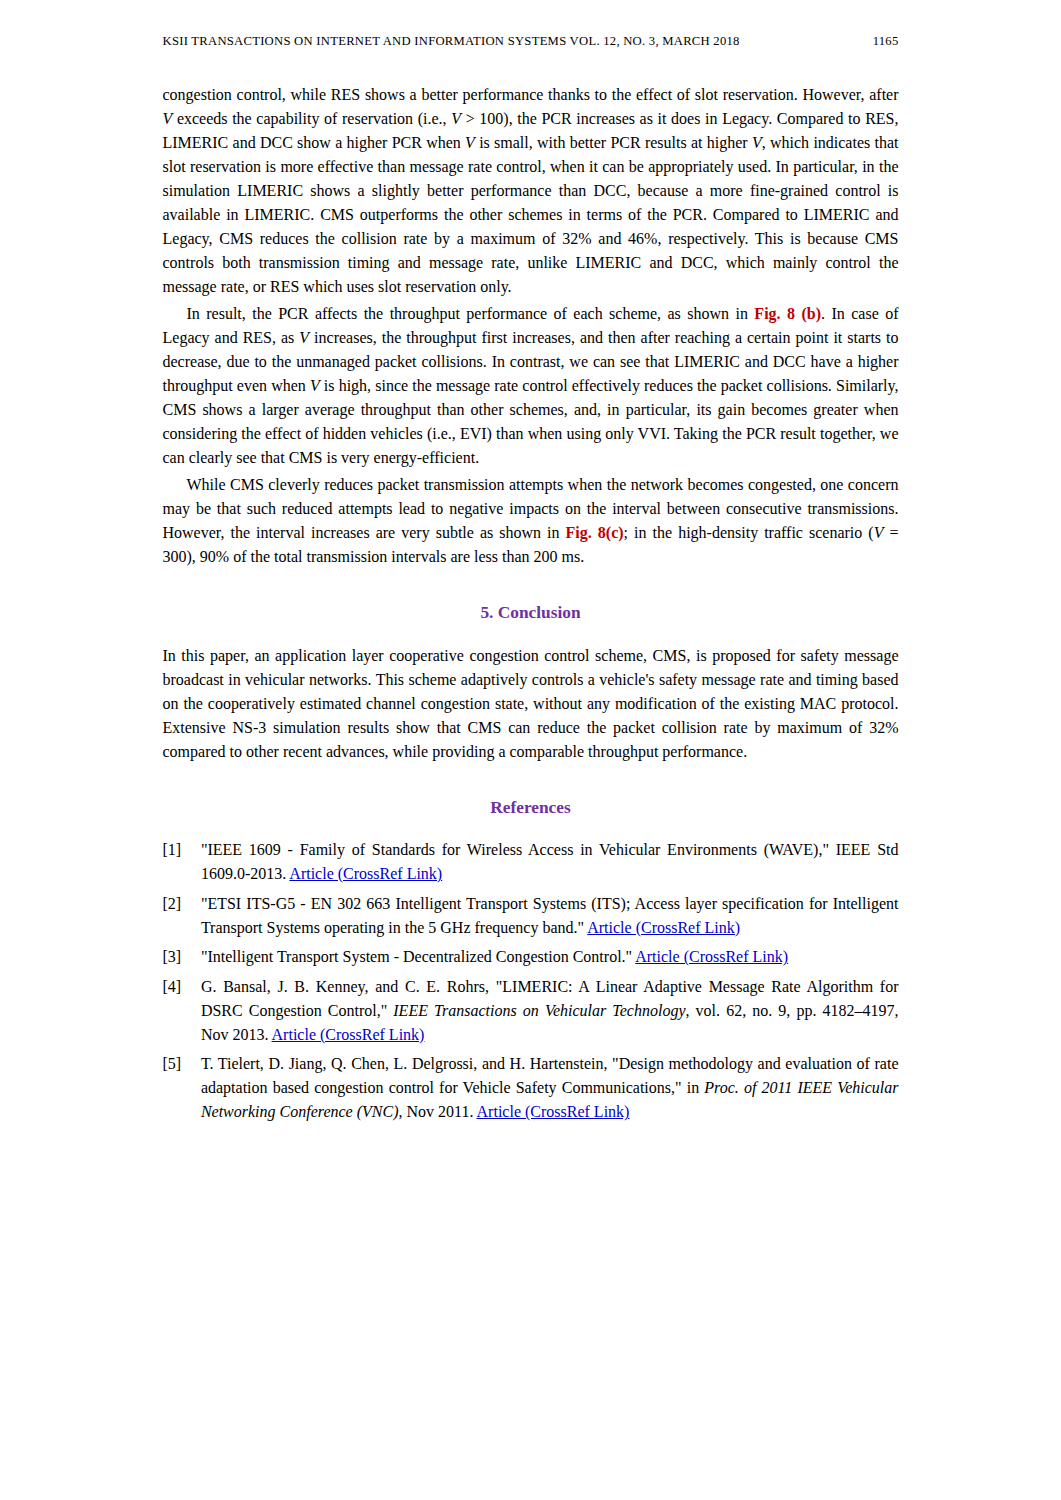KSII Transactions on Internet and Information Systems Vol. 12, No. 3, March 2018 1165
congestion control, while RES shows a better performance thanks to the effect of slot reservation. However, after V exceeds the capability of reservation (i.e., V > 100), the PCR increases as it does in Legacy. Compared to RES, LIMERIC and DCC show a higher PCR when V is small, with better PCR results at higher V, which indicates that slot reservation is more effective than message rate control, when it can be appropriately used. In particular, in the simulation LIMERIC shows a slightly better performance than DCC, because a more fine-grained control is available in LIMERIC. CMS outperforms the other schemes in terms of the PCR. Compared to LIMERIC and Legacy, CMS reduces the collision rate by a maximum of 32% and 46%, respectively. This is because CMS controls both transmission timing and message rate, unlike LIMERIC and DCC, which mainly control the message rate, or RES which uses slot reservation only.
In result, the PCR affects the throughput performance of each scheme, as shown in Fig. 8 (b). In case of Legacy and RES, as V increases, the throughput first increases, and then after reaching a certain point it starts to decrease, due to the unmanaged packet collisions. In contrast, we can see that LIMERIC and DCC have a higher throughput even when V is high, since the message rate control effectively reduces the packet collisions. Similarly, CMS shows a larger average throughput than other schemes, and, in particular, its gain becomes greater when considering the effect of hidden vehicles (i.e., EVI) than when using only VVI. Taking the PCR result together, we can clearly see that CMS is very energy-efficient.
While CMS cleverly reduces packet transmission attempts when the network becomes congested, one concern may be that such reduced attempts lead to negative impacts on the interval between consecutive transmissions. However, the interval increases are very subtle as shown in Fig. 8(c); in the high-density traffic scenario (V = 300), 90% of the total transmission intervals are less than 200 ms.
5. Conclusion
In this paper, an application layer cooperative congestion control scheme, CMS, is proposed for safety message broadcast in vehicular networks. This scheme adaptively controls a vehicle's safety message rate and timing based on the cooperatively estimated channel congestion state, without any modification of the existing MAC protocol. Extensive NS-3 simulation results show that CMS can reduce the packet collision rate by maximum of 32% compared to other recent advances, while providing a comparable throughput performance.
References
"IEEE 1609 - Family of Standards for Wireless Access in Vehicular Environments (WAVE)," IEEE Std 1609.0-2013. Article (CrossRef Link)
"ETSI ITS-G5 - EN 302 663 Intelligent Transport Systems (ITS); Access layer specification for Intelligent Transport Systems operating in the 5 GHz frequency band." Article (CrossRef Link)
"Intelligent Transport System - Decentralized Congestion Control." Article (CrossRef Link)
G. Bansal, J. B. Kenney, and C. E. Rohrs, "LIMERIC: A Linear Adaptive Message Rate Algorithm for DSRC Congestion Control," IEEE Transactions on Vehicular Technology, vol. 62, no. 9, pp. 4182–4197, Nov 2013. Article (CrossRef Link)
T. Tielert, D. Jiang, Q. Chen, L. Delgrossi, and H. Hartenstein, "Design methodology and evaluation of rate adaptation based congestion control for Vehicle Safety Communications," in Proc. of 2011 IEEE Vehicular Networking Conference (VNC), Nov 2011. Article (CrossRef Link)